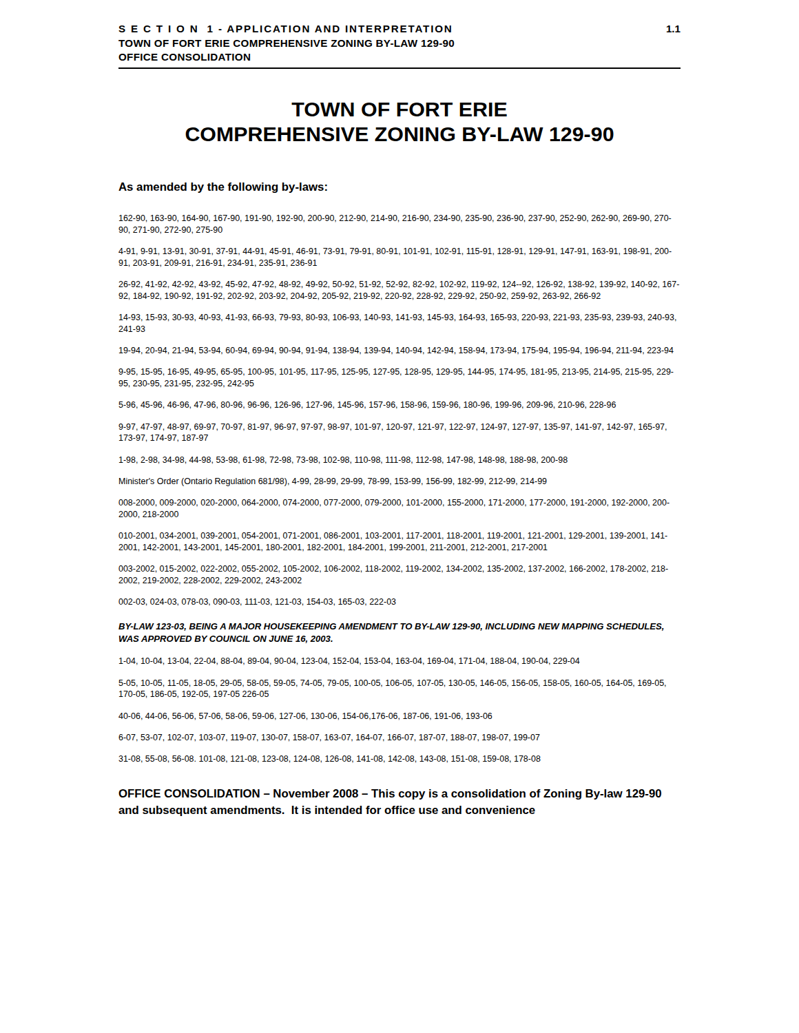S E C T I O N 1 - APPLICATION AND INTERPRETATION
TOWN OF FORT ERIE COMPREHENSIVE ZONING BY-LAW 129-90
OFFICE CONSOLIDATION
1.1
TOWN OF FORT ERIE
COMPREHENSIVE ZONING BY-LAW 129-90
As amended by the following by-laws:
162-90, 163-90, 164-90, 167-90, 191-90, 192-90, 200-90, 212-90, 214-90, 216-90, 234-90, 235-90, 236-90, 237-90, 252-90, 262-90, 269-90, 270-90, 271-90, 272-90, 275-90
4-91, 9-91, 13-91, 30-91, 37-91, 44-91, 45-91, 46-91, 73-91, 79-91, 80-91, 101-91, 102-91, 115-91, 128-91, 129-91, 147-91, 163-91, 198-91, 200-91, 203-91, 209-91, 216-91, 234-91, 235-91, 236-91
26-92, 41-92, 42-92, 43-92, 45-92, 47-92, 48-92, 49-92, 50-92, 51-92, 52-92, 82-92, 102-92, 119-92, 124--92, 126-92, 138-92, 139-92, 140-92, 167-92, 184-92, 190-92, 191-92, 202-92, 203-92, 204-92, 205-92, 219-92, 220-92, 228-92, 229-92, 250-92, 259-92, 263-92, 266-92
14-93, 15-93, 30-93, 40-93, 41-93, 66-93, 79-93, 80-93, 106-93, 140-93, 141-93, 145-93, 164-93, 165-93, 220-93, 221-93, 235-93, 239-93, 240-93, 241-93
19-94, 20-94, 21-94, 53-94, 60-94, 69-94, 90-94, 91-94, 138-94, 139-94, 140-94, 142-94, 158-94, 173-94, 175-94, 195-94, 196-94, 211-94, 223-94
9-95, 15-95, 16-95, 49-95, 65-95, 100-95, 101-95, 117-95, 125-95, 127-95, 128-95, 129-95, 144-95, 174-95, 181-95, 213-95, 214-95, 215-95, 229-95, 230-95, 231-95, 232-95, 242-95
5-96, 45-96, 46-96, 47-96, 80-96, 96-96, 126-96, 127-96, 145-96, 157-96, 158-96, 159-96, 180-96, 199-96, 209-96, 210-96, 228-96
9-97, 47-97, 48-97, 69-97, 70-97, 81-97, 96-97, 97-97, 98-97, 101-97, 120-97, 121-97, 122-97, 124-97, 127-97, 135-97, 141-97, 142-97, 165-97, 173-97, 174-97, 187-97
1-98, 2-98, 34-98, 44-98, 53-98, 61-98, 72-98, 73-98, 102-98, 110-98, 111-98, 112-98, 147-98, 148-98, 188-98, 200-98
Minister's Order (Ontario Regulation 681/98), 4-99, 28-99, 29-99, 78-99, 153-99, 156-99, 182-99, 212-99, 214-99
008-2000, 009-2000, 020-2000, 064-2000, 074-2000, 077-2000, 079-2000, 101-2000, 155-2000, 171-2000, 177-2000, 191-2000, 192-2000, 200-2000, 218-2000
010-2001, 034-2001, 039-2001, 054-2001, 071-2001, 086-2001, 103-2001, 117-2001, 118-2001, 119-2001, 121-2001, 129-2001, 139-2001, 141-2001, 142-2001, 143-2001, 145-2001, 180-2001, 182-2001, 184-2001, 199-2001, 211-2001, 212-2001, 217-2001
003-2002, 015-2002, 022-2002, 055-2002, 105-2002, 106-2002, 118-2002, 119-2002, 134-2002, 135-2002, 137-2002, 166-2002, 178-2002, 218-2002, 219-2002, 228-2002, 229-2002, 243-2002
002-03, 024-03, 078-03, 090-03, 111-03, 121-03, 154-03, 165-03, 222-03
BY-LAW 123-03, BEING A MAJOR HOUSEKEEPING AMENDMENT TO BY-LAW 129-90, INCLUDING NEW MAPPING SCHEDULES, WAS APPROVED BY COUNCIL ON JUNE 16, 2003.
1-04, 10-04, 13-04, 22-04, 88-04, 89-04, 90-04, 123-04, 152-04, 153-04, 163-04, 169-04, 171-04, 188-04, 190-04, 229-04
5-05, 10-05, 11-05, 18-05, 29-05, 58-05, 59-05, 74-05, 79-05, 100-05, 106-05, 107-05, 130-05, 146-05, 156-05, 158-05, 160-05, 164-05, 169-05, 170-05, 186-05, 192-05, 197-05 226-05
40-06, 44-06, 56-06, 57-06, 58-06, 59-06, 127-06, 130-06, 154-06,176-06, 187-06, 191-06, 193-06
6-07, 53-07, 102-07, 103-07, 119-07, 130-07, 158-07, 163-07, 164-07, 166-07, 187-07, 188-07, 198-07, 199-07
31-08, 55-08, 56-08. 101-08, 121-08, 123-08, 124-08, 126-08, 141-08, 142-08, 143-08, 151-08, 159-08, 178-08
OFFICE CONSOLIDATION – November 2008 – This copy is a consolidation of Zoning By-law 129-90 and subsequent amendments. It is intended for office use and convenience